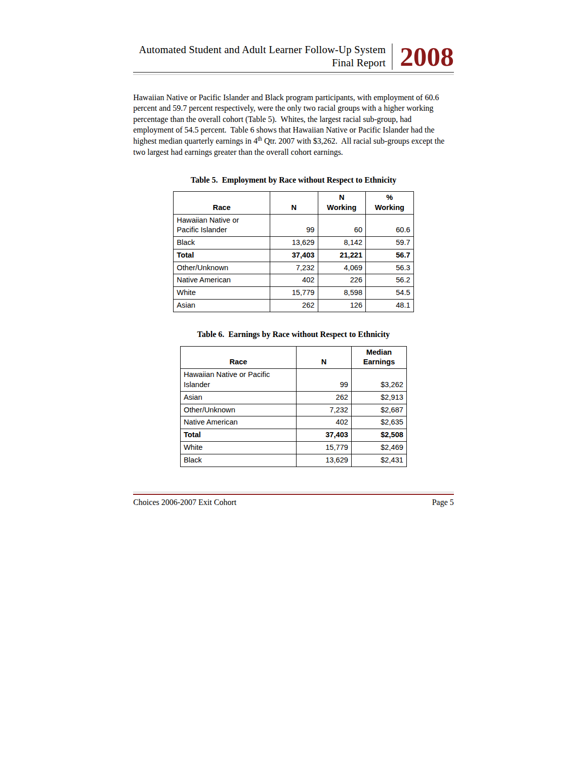Automated Student and Adult Learner Follow-Up System
Final Report
2008
Hawaiian Native or Pacific Islander and Black program participants, with employment of 60.6 percent and 59.7 percent respectively, were the only two racial groups with a higher working percentage than the overall cohort (Table 5). Whites, the largest racial sub-group, had employment of 54.5 percent. Table 6 shows that Hawaiian Native or Pacific Islander had the highest median quarterly earnings in 4th Qtr. 2007 with $3,262. All racial sub-groups except the two largest had earnings greater than the overall cohort earnings.
Table 5. Employment by Race without Respect to Ethnicity
| Race | N | N Working | % Working |
| --- | --- | --- | --- |
| Hawaiian Native or Pacific Islander | 99 | 60 | 60.6 |
| Black | 13,629 | 8,142 | 59.7 |
| Total | 37,403 | 21,221 | 56.7 |
| Other/Unknown | 7,232 | 4,069 | 56.3 |
| Native American | 402 | 226 | 56.2 |
| White | 15,779 | 8,598 | 54.5 |
| Asian | 262 | 126 | 48.1 |
Table 6. Earnings by Race without Respect to Ethnicity
| Race | N | Median Earnings |
| --- | --- | --- |
| Hawaiian Native or Pacific Islander | 99 | $3,262 |
| Asian | 262 | $2,913 |
| Other/Unknown | 7,232 | $2,687 |
| Native American | 402 | $2,635 |
| Total | 37,403 | $2,508 |
| White | 15,779 | $2,469 |
| Black | 13,629 | $2,431 |
Choices 2006-2007 Exit Cohort Page 5